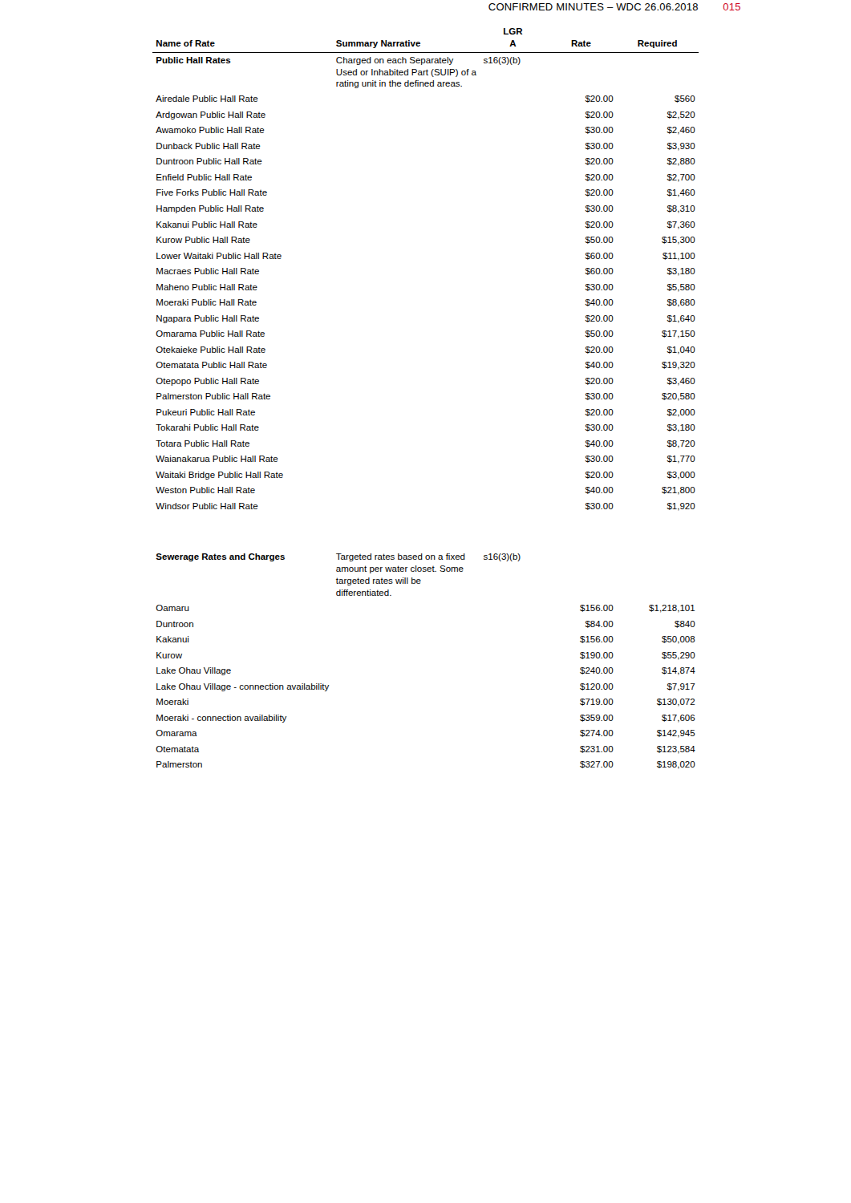CONFIRMED MINUTES – WDC 26.06.2018 015
| Name of Rate | Summary Narrative | LGR A | Rate | Required |
| --- | --- | --- | --- | --- |
| Public Hall Rates | Charged on each Separately Used or Inhabited Part (SUIP) of a rating unit in the defined areas. | s16(3)(b) | | |
| Airedale Public Hall Rate | | | $20.00 | $560 |
| Ardgowan Public Hall Rate | | | $20.00 | $2,520 |
| Awamoko Public Hall Rate | | | $30.00 | $2,460 |
| Dunback Public Hall Rate | | | $30.00 | $3,930 |
| Duntroon Public Hall Rate | | | $20.00 | $2,880 |
| Enfield Public Hall Rate | | | $20.00 | $2,700 |
| Five Forks Public Hall Rate | | | $20.00 | $1,460 |
| Hampden Public Hall Rate | | | $30.00 | $8,310 |
| Kakanui Public Hall Rate | | | $20.00 | $7,360 |
| Kurow Public Hall Rate | | | $50.00 | $15,300 |
| Lower Waitaki Public Hall Rate | | | $60.00 | $11,100 |
| Macraes Public Hall Rate | | | $60.00 | $3,180 |
| Maheno Public Hall Rate | | | $30.00 | $5,580 |
| Moeraki Public Hall Rate | | | $40.00 | $8,680 |
| Ngapara Public Hall Rate | | | $20.00 | $1,640 |
| Omarama Public Hall Rate | | | $50.00 | $17,150 |
| Otekaieke Public Hall Rate | | | $20.00 | $1,040 |
| Otematata Public Hall Rate | | | $40.00 | $19,320 |
| Otepopo Public Hall Rate | | | $20.00 | $3,460 |
| Palmerston Public Hall Rate | | | $30.00 | $20,580 |
| Pukeuri Public Hall Rate | | | $20.00 | $2,000 |
| Tokarahi Public Hall Rate | | | $30.00 | $3,180 |
| Totara Public Hall Rate | | | $40.00 | $8,720 |
| Waianakarua Public Hall Rate | | | $30.00 | $1,770 |
| Waitaki Bridge Public Hall Rate | | | $20.00 | $3,000 |
| Weston Public Hall Rate | | | $40.00 | $21,800 |
| Windsor Public Hall Rate | | | $30.00 | $1,920 |
| Sewerage Rates and Charges | Targeted rates based on a fixed amount per water closet. Some targeted rates will be differentiated. | s16(3)(b) | | |
| Oamaru | | | $156.00 | $1,218,101 |
| Duntroon | | | $84.00 | $840 |
| Kakanui | | | $156.00 | $50,008 |
| Kurow | | | $190.00 | $55,290 |
| Lake Ohau Village | | | $240.00 | $14,874 |
| Lake Ohau Village - connection availability | | | $120.00 | $7,917 |
| Moeraki | | | $719.00 | $130,072 |
| Moeraki - connection availability | | | $359.00 | $17,606 |
| Omarama | | | $274.00 | $142,945 |
| Otematata | | | $231.00 | $123,584 |
| Palmerston | | | $327.00 | $198,020 |